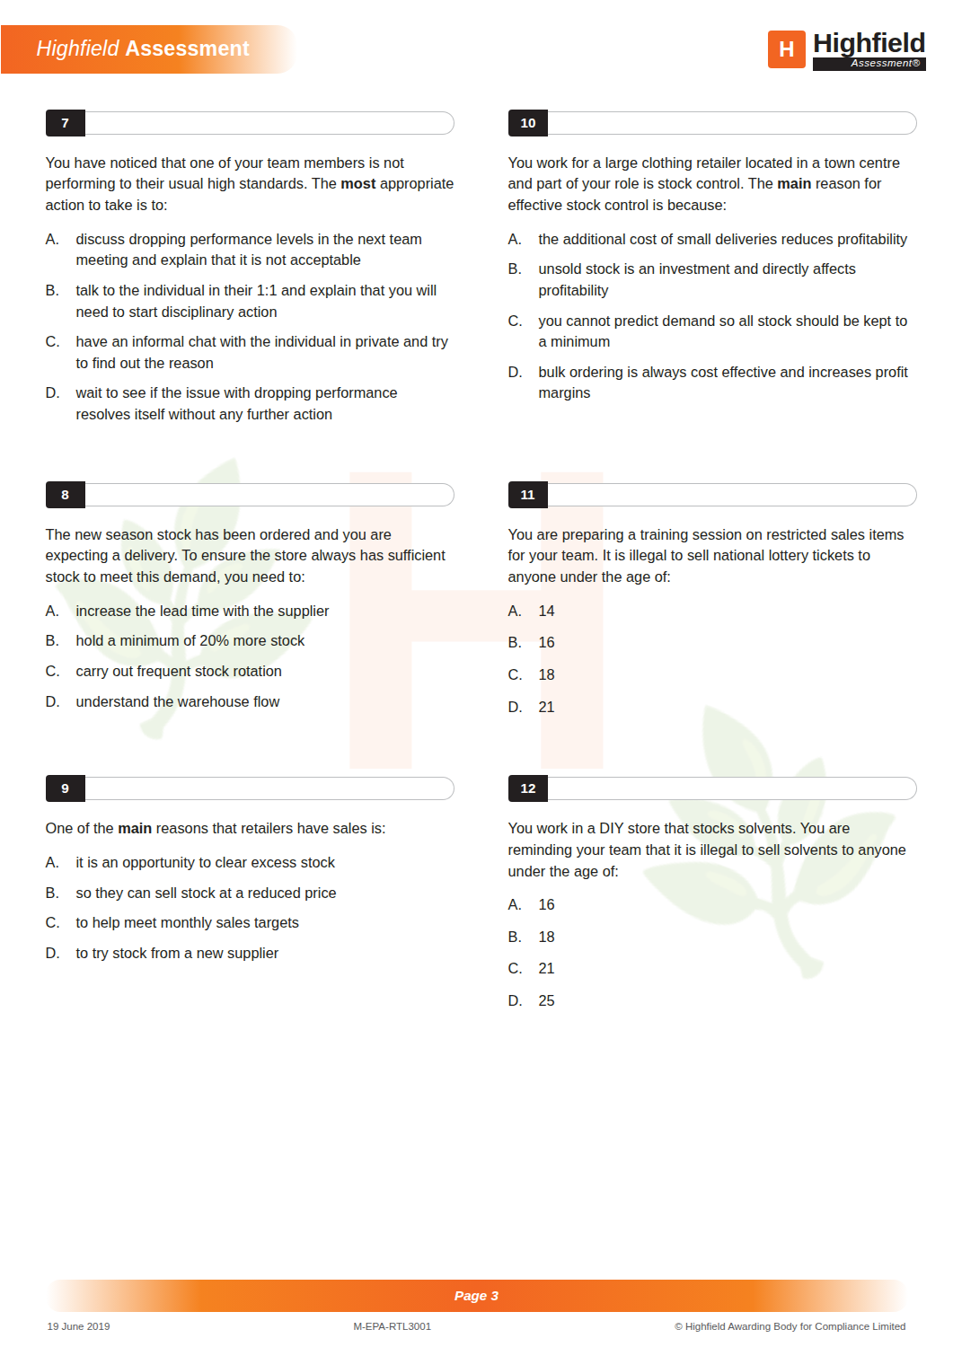H
🌿
🌿
Highfield Assessment
H
Highfield Assessment®
7
You have noticed that one of your team members is not performing to their usual high standards. The most appropriate action to take is to:
A. discuss dropping performance levels in the next team meeting and explain that it is not acceptable
B. talk to the individual in their 1:1 and explain that you will need to start disciplinary action
C. have an informal chat with the individual in private and try to find out the reason
D. wait to see if the issue with dropping performance resolves itself without any further action
10
You work for a large clothing retailer located in a town centre and part of your role is stock control. The main reason for effective stock control is because:
A. the additional cost of small deliveries reduces profitability
B. unsold stock is an investment and directly affects profitability
C. you cannot predict demand so all stock should be kept to a minimum
D. bulk ordering is always cost effective and increases profit margins
8
The new season stock has been ordered and you are expecting a delivery. To ensure the store always has sufficient stock to meet this demand, you need to:
A. increase the lead time with the supplier
B. hold a minimum of 20% more stock
C. carry out frequent stock rotation
D. understand the warehouse flow
11
You are preparing a training session on restricted sales items for your team. It is illegal to sell national lottery tickets to anyone under the age of:
A. 14
B. 16
C. 18
D. 21
9
One of the main reasons that retailers have sales is:
A. it is an opportunity to clear excess stock
B. so they can sell stock at a reduced price
C. to help meet monthly sales targets
D. to try stock from a new supplier
12
You work in a DIY store that stocks solvents. You are reminding your team that it is illegal to sell solvents to anyone under the age of:
A. 16
B. 18
C. 21
D. 25
Page 3
19 June 2019 M-EPA-RTL3001 © Highfield Awarding Body for Compliance Limited